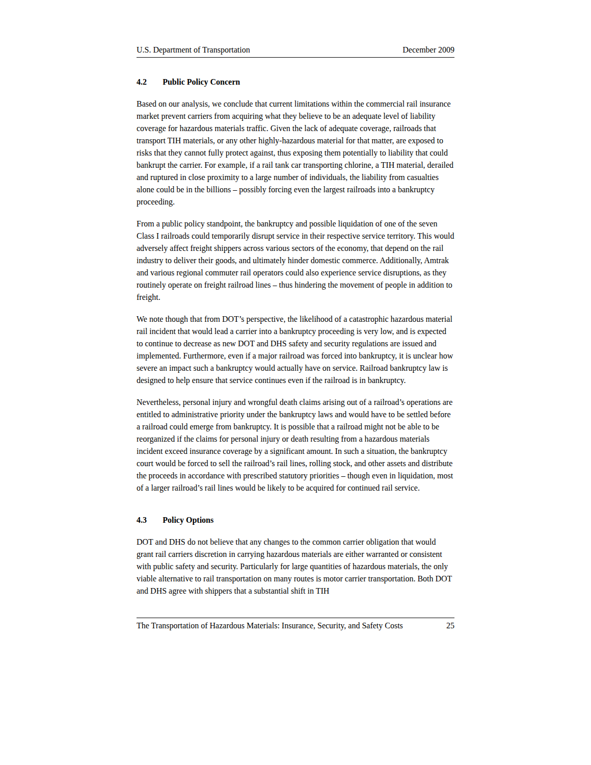U.S. Department of Transportation December 2009
4.2 Public Policy Concern
Based on our analysis, we conclude that current limitations within the commercial rail insurance market prevent carriers from acquiring what they believe to be an adequate level of liability coverage for hazardous materials traffic. Given the lack of adequate coverage, railroads that transport TIH materials, or any other highly-hazardous material for that matter, are exposed to risks that they cannot fully protect against, thus exposing them potentially to liability that could bankrupt the carrier. For example, if a rail tank car transporting chlorine, a TIH material, derailed and ruptured in close proximity to a large number of individuals, the liability from casualties alone could be in the billions – possibly forcing even the largest railroads into a bankruptcy proceeding.
From a public policy standpoint, the bankruptcy and possible liquidation of one of the seven Class I railroads could temporarily disrupt service in their respective service territory. This would adversely affect freight shippers across various sectors of the economy, that depend on the rail industry to deliver their goods, and ultimately hinder domestic commerce. Additionally, Amtrak and various regional commuter rail operators could also experience service disruptions, as they routinely operate on freight railroad lines – thus hindering the movement of people in addition to freight.
We note though that from DOT’s perspective, the likelihood of a catastrophic hazardous material rail incident that would lead a carrier into a bankruptcy proceeding is very low, and is expected to continue to decrease as new DOT and DHS safety and security regulations are issued and implemented. Furthermore, even if a major railroad was forced into bankruptcy, it is unclear how severe an impact such a bankruptcy would actually have on service. Railroad bankruptcy law is designed to help ensure that service continues even if the railroad is in bankruptcy.
Nevertheless, personal injury and wrongful death claims arising out of a railroad’s operations are entitled to administrative priority under the bankruptcy laws and would have to be settled before a railroad could emerge from bankruptcy. It is possible that a railroad might not be able to be reorganized if the claims for personal injury or death resulting from a hazardous materials incident exceed insurance coverage by a significant amount. In such a situation, the bankruptcy court would be forced to sell the railroad’s rail lines, rolling stock, and other assets and distribute the proceeds in accordance with prescribed statutory priorities – though even in liquidation, most of a larger railroad’s rail lines would be likely to be acquired for continued rail service.
4.3 Policy Options
DOT and DHS do not believe that any changes to the common carrier obligation that would grant rail carriers discretion in carrying hazardous materials are either warranted or consistent with public safety and security. Particularly for large quantities of hazardous materials, the only viable alternative to rail transportation on many routes is motor carrier transportation. Both DOT and DHS agree with shippers that a substantial shift in TIH
The Transportation of Hazardous Materials: Insurance, Security, and Safety Costs 25